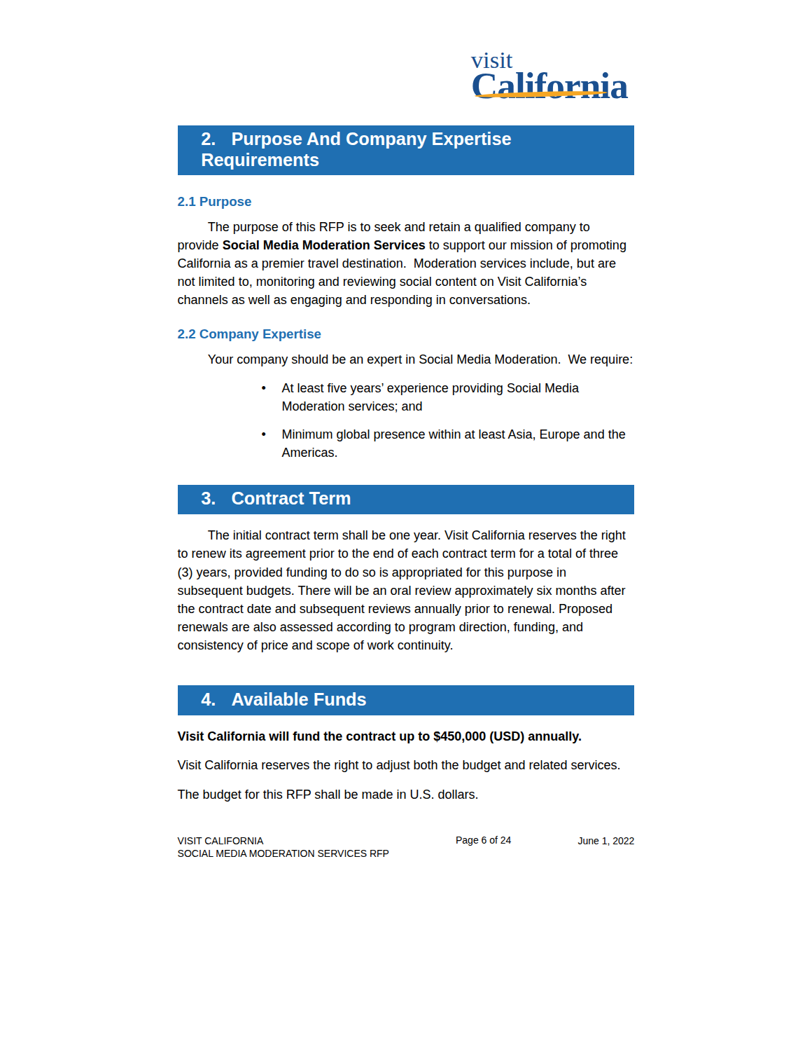visit
California
2. Purpose And Company Expertise Requirements
2.1 Purpose
The purpose of this RFP is to seek and retain a qualified company to provide Social Media Moderation Services to support our mission of promoting California as a premier travel destination. Moderation services include, but are not limited to, monitoring and reviewing social content on Visit California’s channels as well as engaging and responding in conversations.
2.2 Company Expertise
Your company should be an expert in Social Media Moderation. We require:
At least five years’ experience providing Social Media Moderation services; and
Minimum global presence within at least Asia, Europe and the Americas.
3. Contract Term
The initial contract term shall be one year. Visit California reserves the right to renew its agreement prior to the end of each contract term for a total of three (3) years, provided funding to do so is appropriated for this purpose in subsequent budgets. There will be an oral review approximately six months after the contract date and subsequent reviews annually prior to renewal. Proposed renewals are also assessed according to program direction, funding, and consistency of price and scope of work continuity.
4. Available Funds
Visit California will fund the contract up to $450,000 (USD) annually.
Visit California reserves the right to adjust both the budget and related services.
The budget for this RFP shall be made in U.S. dollars.
VISIT CALIFORNIA
SOCIAL MEDIA MODERATION SERVICES RFP
Page 6 of 24
June 1, 2022